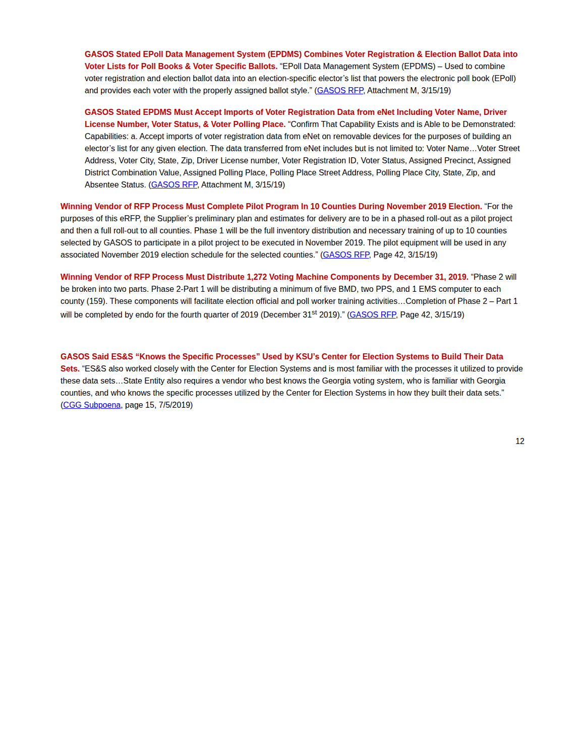GASOS Stated EPoll Data Management System (EPDMS) Combines Voter Registration & Election Ballot Data into Voter Lists for Poll Books & Voter Specific Ballots. “EPoll Data Management System (EPDMS) – Used to combine voter registration and election ballot data into an election-specific elector’s list that powers the electronic poll book (EPoll) and provides each voter with the properly assigned ballot style.” (GASOS RFP, Attachment M, 3/15/19)
GASOS Stated EPDMS Must Accept Imports of Voter Registration Data from eNet Including Voter Name, Driver License Number, Voter Status, & Voter Polling Place. “Confirm That Capability Exists and is Able to be Demonstrated: Capabilities: a. Accept imports of voter registration data from eNet on removable devices for the purposes of building an elector’s list for any given election. The data transferred from eNet includes but is not limited to: Voter Name…Voter Street Address, Voter City, State, Zip, Driver License number, Voter Registration ID, Voter Status, Assigned Precinct, Assigned District Combination Value, Assigned Polling Place, Polling Place Street Address, Polling Place City, State, Zip, and Absentee Status. (GASOS RFP, Attachment M, 3/15/19)
Winning Vendor of RFP Process Must Complete Pilot Program In 10 Counties During November 2019 Election. “For the purposes of this eRFP, the Supplier’s preliminary plan and estimates for delivery are to be in a phased roll-out as a pilot project and then a full roll-out to all counties. Phase 1 will be the full inventory distribution and necessary training of up to 10 counties selected by GASOS to participate in a pilot project to be executed in November 2019. The pilot equipment will be used in any associated November 2019 election schedule for the selected counties.” (GASOS RFP, Page 42, 3/15/19)
Winning Vendor of RFP Process Must Distribute 1,272 Voting Machine Components by December 31, 2019. “Phase 2 will be broken into two parts. Phase 2-Part 1 will be distributing a minimum of five BMD, two PPS, and 1 EMS computer to each county (159). These components will facilitate election official and poll worker training activities…Completion of Phase 2 – Part 1 will be completed by endo for the fourth quarter of 2019 (December 31st 2019).” (GASOS RFP, Page 42, 3/15/19)
GASOS Said ES&S “Knows the Specific Processes” Used by KSU’s Center for Election Systems to Build Their Data Sets. “ES&S also worked closely with the Center for Election Systems and is most familiar with the processes it utilized to provide these data sets…State Entity also requires a vendor who best knows the Georgia voting system, who is familiar with Georgia counties, and who knows the specific processes utilized by the Center for Election Systems in how they built their data sets.” (CGG Subpoena, page 15, 7/5/2019)
12